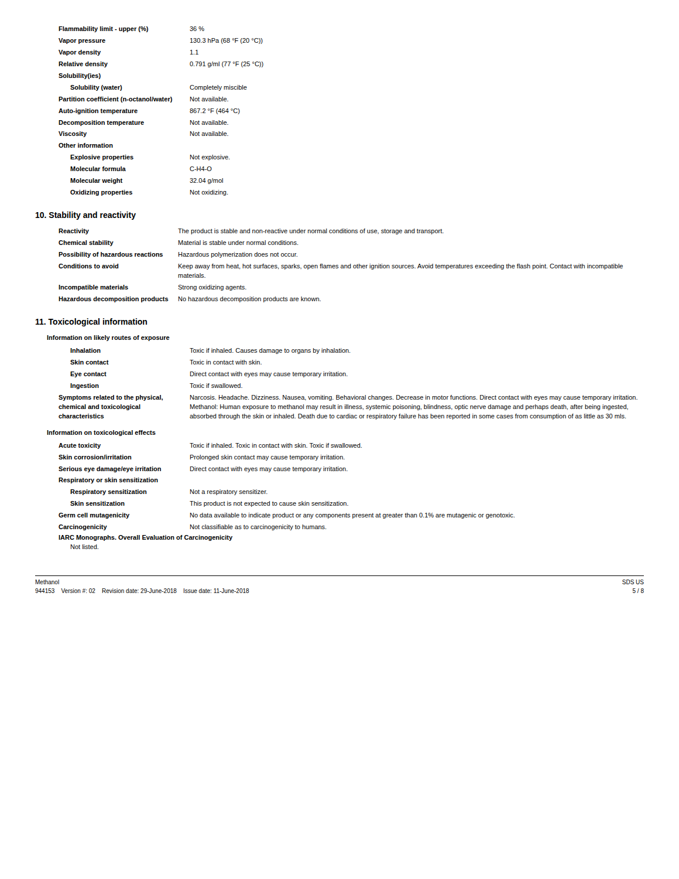| Flammability limit - upper (%) | 36 % |
| Vapor pressure | 130.3 hPa (68 °F (20 °C)) |
| Vapor density | 1.1 |
| Relative density | 0.791 g/ml (77 °F (25 °C)) |
| Solubility(ies) | |
| Solubility (water) | Completely miscible |
| Partition coefficient (n-octanol/water) | Not available. |
| Auto-ignition temperature | 867.2 °F (464 °C) |
| Decomposition temperature | Not available. |
| Viscosity | Not available. |
| Other information | |
| Explosive properties | Not explosive. |
| Molecular formula | C-H4-O |
| Molecular weight | 32.04 g/mol |
| Oxidizing properties | Not oxidizing. |
10. Stability and reactivity
| Reactivity | The product is stable and non-reactive under normal conditions of use, storage and transport. |
| Chemical stability | Material is stable under normal conditions. |
| Possibility of hazardous reactions | Hazardous polymerization does not occur. |
| Conditions to avoid | Keep away from heat, hot surfaces, sparks, open flames and other ignition sources. Avoid temperatures exceeding the flash point. Contact with incompatible materials. |
| Incompatible materials | Strong oxidizing agents. |
| Hazardous decomposition products | No hazardous decomposition products are known. |
11. Toxicological information
Information on likely routes of exposure
| Inhalation | Toxic if inhaled. Causes damage to organs by inhalation. |
| Skin contact | Toxic in contact with skin. |
| Eye contact | Direct contact with eyes may cause temporary irritation. |
| Ingestion | Toxic if swallowed. |
| Symptoms related to the physical, chemical and toxicological characteristics | Narcosis. Headache. Dizziness. Nausea, vomiting. Behavioral changes. Decrease in motor functions. Direct contact with eyes may cause temporary irritation. Methanol: Human exposure to methanol may result in illness, systemic poisoning, blindness, optic nerve damage and perhaps death, after being ingested, absorbed through the skin or inhaled. Death due to cardiac or respiratory failure has been reported in some cases from consumption of as little as 30 mls. |
Information on toxicological effects
| Acute toxicity | Toxic if inhaled. Toxic in contact with skin. Toxic if swallowed. |
| Skin corrosion/irritation | Prolonged skin contact may cause temporary irritation. |
| Serious eye damage/eye irritation | Direct contact with eyes may cause temporary irritation. |
| Respiratory or skin sensitization | |
| Respiratory sensitization | Not a respiratory sensitizer. |
| Skin sensitization | This product is not expected to cause skin sensitization. |
| Germ cell mutagenicity | No data available to indicate product or any components present at greater than 0.1% are mutagenic or genotoxic. |
| Carcinogenicity | Not classifiable as to carcinogenicity to humans. |
IARC Monographs. Overall Evaluation of Carcinogenicity
Not listed.
Methanol
944153 Version #: 02 Revision date: 29-June-2018 Issue date: 11-June-2018
SDS US
5 / 8